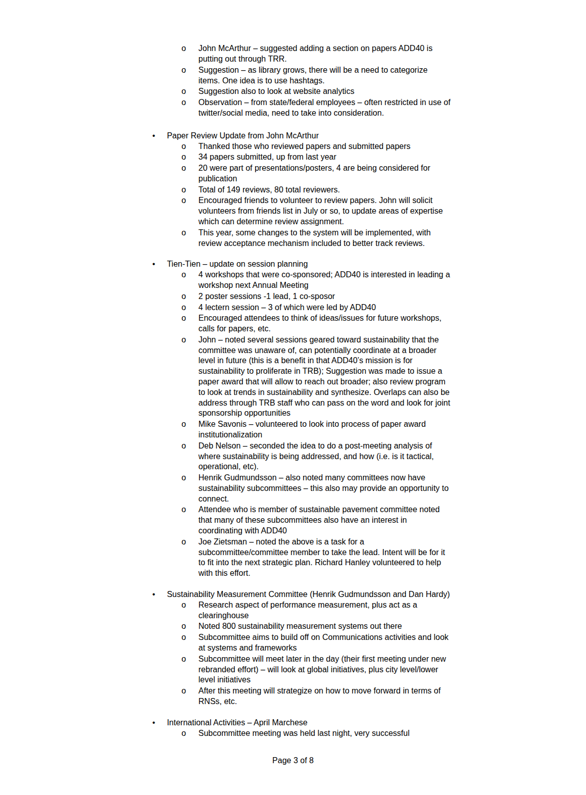o John McArthur – suggested adding a section on papers ADD40 is putting out through TRR.
o Suggestion – as library grows, there will be a need to categorize items. One idea is to use hashtags.
o Suggestion also to look at website analytics
o Observation – from state/federal employees – often restricted in use of twitter/social media, need to take into consideration.
•Paper Review Update from John McArthur
o Thanked those who reviewed papers and submitted papers
o34 papers submitted, up from last year
o20 were part of presentations/posters, 4 are being considered for publication
o Total of 149 reviews, 80 total reviewers.
o Encouraged friends to volunteer to review papers. John will solicit volunteers from friends list in July or so, to update areas of expertise which can determine review assignment.
o This year, some changes to the system will be implemented, with review acceptance mechanism included to better track reviews.
•Tien-Tien – update on session planning
o4 workshops that were co-sponsored; ADD40 is interested in leading a workshop next Annual Meeting
o2 poster sessions -1 lead, 1 co-sposor
o4 lectern session – 3 of which were led by ADD40
o Encouraged attendees to think of ideas/issues for future workshops, calls for papers, etc.
o John – noted several sessions geared toward sustainability that the committee was unaware of, can potentially coordinate at a broader level in future (this is a benefit in that ADD40’s mission is for sustainability to proliferate in TRB); Suggestion was made to issue a paper award that will allow to reach out broader; also review program to look at trends in sustainability and synthesize. Overlaps can also be address through TRB staff who can pass on the word and look for joint sponsorship opportunities
o Mike Savonis – volunteered to look into process of paper award institutionalization
o Deb Nelson – seconded the idea to do a post-meeting analysis of where sustainability is being addressed, and how (i.e. is it tactical, operational, etc).
o Henrik Gudmundsson – also noted many committees now have sustainability subcommittees – this also may provide an opportunity to connect.
o Attendee who is member of sustainable pavement committee noted that many of these subcommittees also have an interest in coordinating with ADD40
o Joe Zietsman – noted the above is a task for a subcommittee/committee member to take the lead. Intent will be for it to fit into the next strategic plan. Richard Hanley volunteered to help with this effort.
•Sustainability Measurement Committee (Henrik Gudmundsson and Dan Hardy)
o Research aspect of performance measurement, plus act as a clearinghouse
o Noted 800 sustainability measurement systems out there
o Subcommittee aims to build off on Communications activities and look at systems and frameworks
o Subcommittee will meet later in the day (their first meeting under new rebranded effort) – will look at global initiatives, plus city level/lower level initiatives
o After this meeting will strategize on how to move forward in terms of RNSs, etc.
•International Activities – April Marchese
o Subcommittee meeting was held last night, very successful
Page 3 of 8